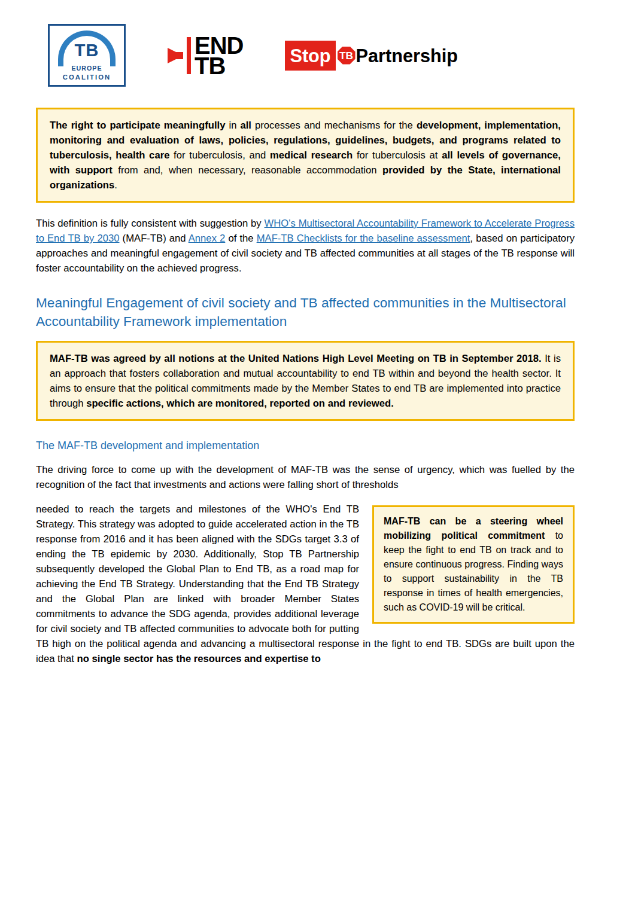TB
EUROPE
COALITION
END
TB
Stop TBPartnership
The right to participate meaningfully in all processes and mechanisms for the development, implementation, monitoring and evaluation of laws, policies, regulations, guidelines, budgets, and programs related to tuberculosis, health care for tuberculosis, and medical research for tuberculosis at all levels of governance, with support from and, when necessary, reasonable accommodation provided by the State, international organizations.
This definition is fully consistent with suggestion by WHO's Multisectoral Accountability Framework to Accelerate Progress to End TB by 2030 (MAF-TB) and Annex 2 of the MAF-TB Checklists for the baseline assessment, based on participatory approaches and meaningful engagement of civil society and TB affected communities at all stages of the TB response will foster accountability on the achieved progress.
Meaningful Engagement of civil society and TB affected communities in the Multisectoral Accountability Framework implementation
MAF-TB was agreed by all notions at the United Nations High Level Meeting on TB in September 2018. It is an approach that fosters collaboration and mutual accountability to end TB within and beyond the health sector. It aims to ensure that the political commitments made by the Member States to end TB are implemented into practice through specific actions, which are monitored, reported on and reviewed.
The MAF-TB development and implementation
The driving force to come up with the development of MAF-TB was the sense of urgency, which was fuelled by the recognition of the fact that investments and actions were falling short of thresholds
MAF-TB can be a steering wheel mobilizing political commitment to keep the fight to end TB on track and to ensure continuous progress. Finding ways to support sustainability in the TB response in times of health emergencies, such as COVID-19 will be critical.
needed to reach the targets and milestones of the WHO's End TB Strategy. This strategy was adopted to guide accelerated action in the TB response from 2016 and it has been aligned with the SDGs target 3.3 of ending the TB epidemic by 2030. Additionally, Stop TB Partnership subsequently developed the Global Plan to End TB, as a road map for achieving the End TB Strategy. Understanding that the End TB Strategy and the Global Plan are linked with broader Member States commitments to advance the SDG agenda, provides additional leverage for civil society and TB affected communities to advocate both for putting TB high on the political agenda and advancing a multisectoral response in the fight to end TB. SDGs are built upon the idea that no single sector has the resources and expertise to